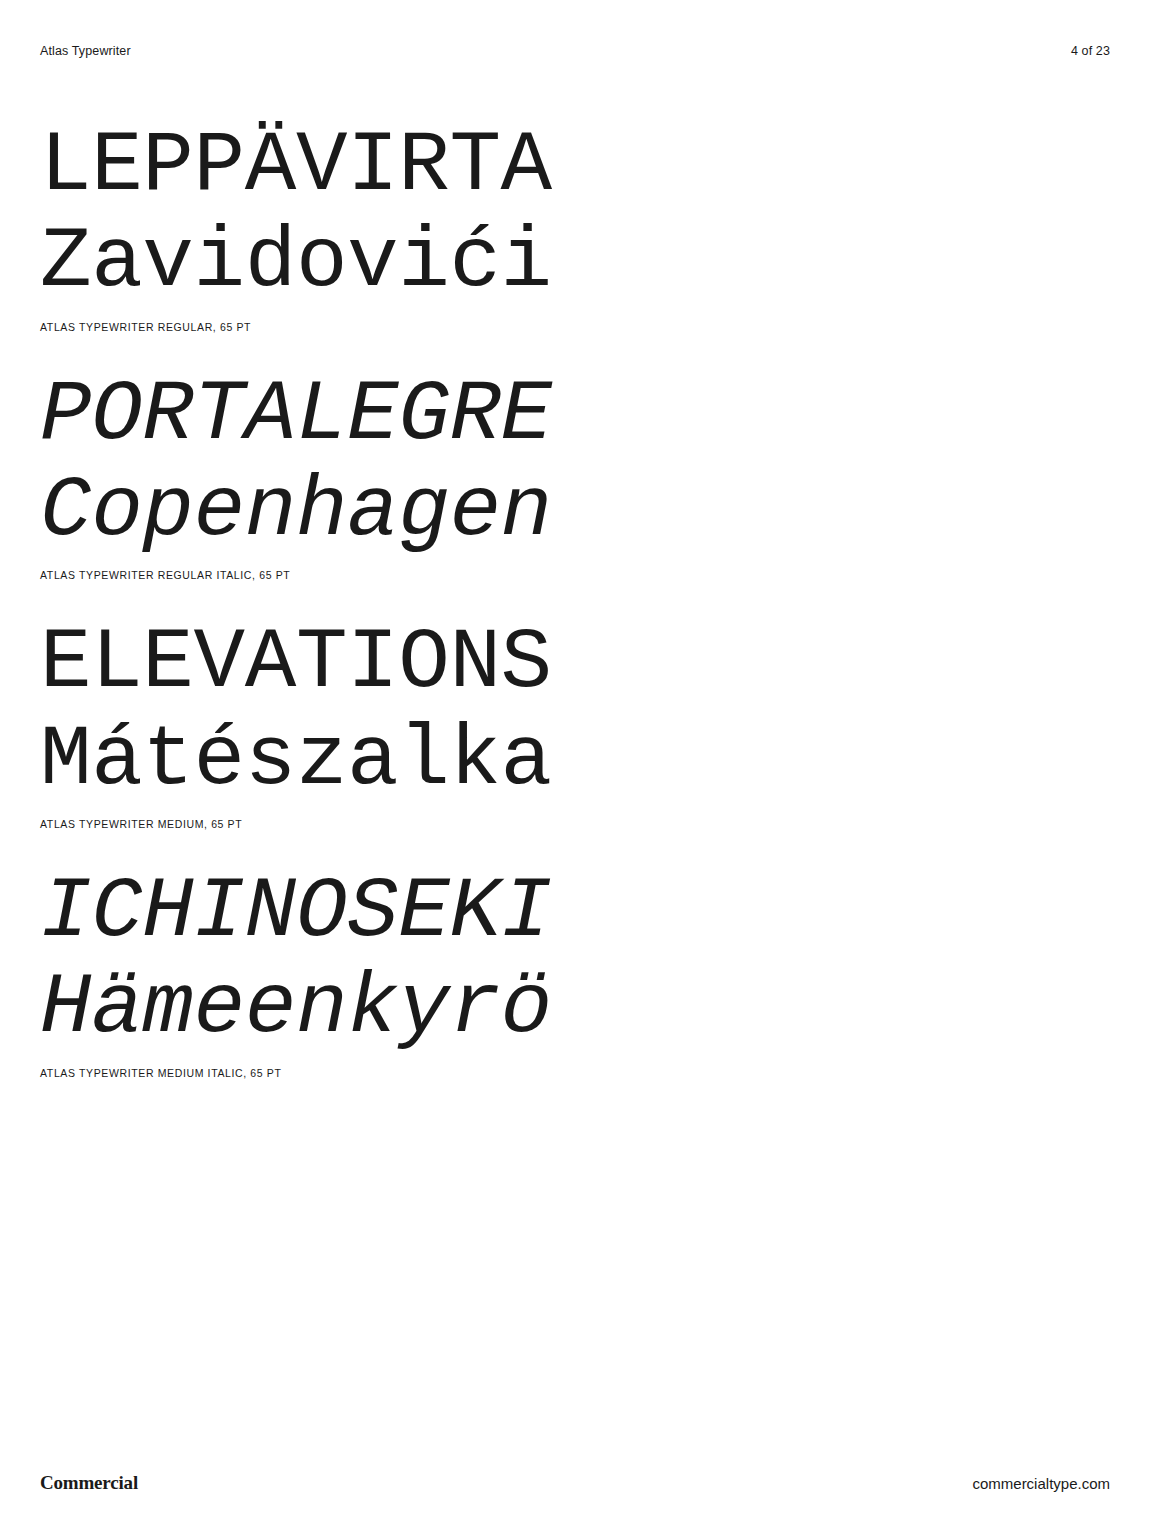Atlas Typewriter 4 of 23
LEPPÄVIRTA Zavidovići
Atlas Typewriter Regular, 65 pt
PORTALEGRE Copenhagen
Atlas Typewriter Regular Italic, 65 pt
ELEVATIONS Mátészalka
Atlas Typewriter Medium, 65 pt
ICHINOSEKI Hämeenkyrö
Atlas Typewriter Medium Italic, 65 pt
Commercial commercialtype.com